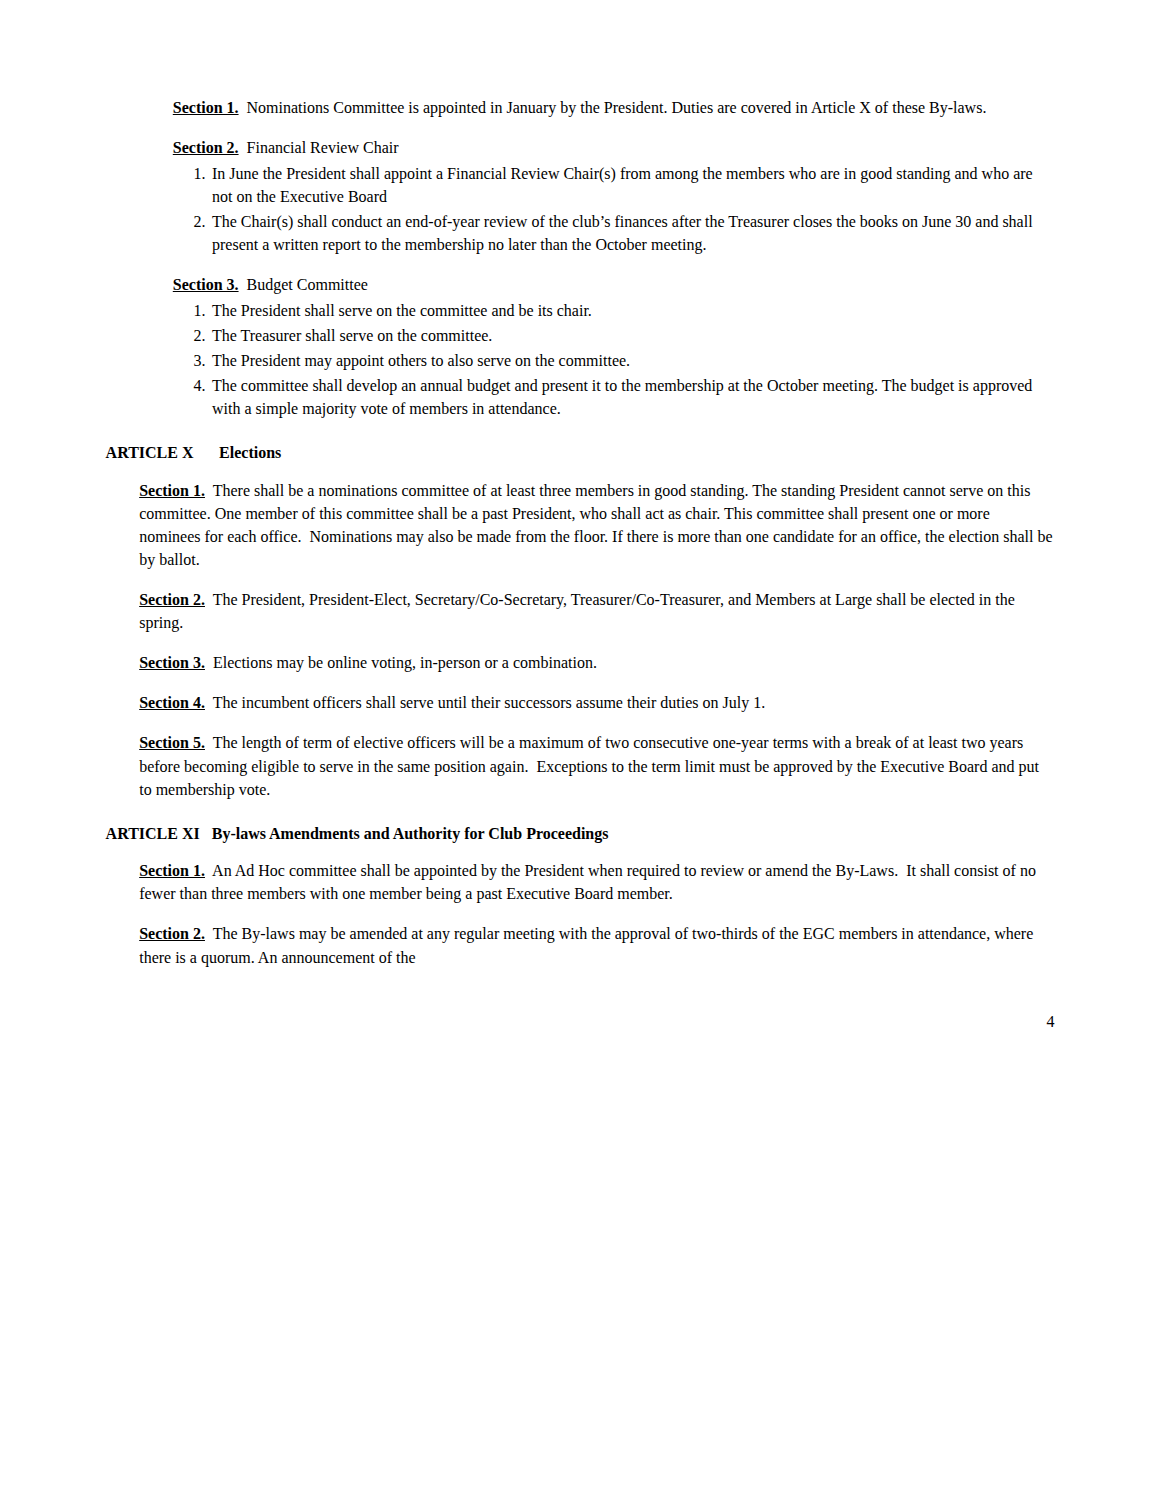Section 1. Nominations Committee is appointed in January by the President. Duties are covered in Article X of these By-laws.
Section 2. Financial Review Chair
In June the President shall appoint a Financial Review Chair(s) from among the members who are in good standing and who are not on the Executive Board
The Chair(s) shall conduct an end-of-year review of the club’s finances after the Treasurer closes the books on June 30 and shall present a written report to the membership no later than the October meeting.
Section 3. Budget Committee
The President shall serve on the committee and be its chair.
The Treasurer shall serve on the committee.
The President may appoint others to also serve on the committee.
The committee shall develop an annual budget and present it to the membership at the October meeting. The budget is approved with a simple majority vote of members in attendance.
ARTICLE XElections
Section 1. There shall be a nominations committee of at least three members in good standing. The standing President cannot serve on this committee. One member of this committee shall be a past President, who shall act as chair. This committee shall present one or more nominees for each office. Nominations may also be made from the floor. If there is more than one candidate for an office, the election shall be by ballot.
Section 2. The President, President-Elect, Secretary/Co-Secretary, Treasurer/Co-Treasurer, and Members at Large shall be elected in the spring.
Section 3. Elections may be online voting, in-person or a combination.
Section 4. The incumbent officers shall serve until their successors assume their duties on July 1.
Section 5. The length of term of elective officers will be a maximum of two consecutive one-year terms with a break of at least two years before becoming eligible to serve in the same position again. Exceptions to the term limit must be approved by the Executive Board and put to membership vote.
ARTICLE XI By-laws Amendments and Authority for Club Proceedings
Section 1. An Ad Hoc committee shall be appointed by the President when required to review or amend the By-Laws. It shall consist of no fewer than three members with one member being a past Executive Board member.
Section 2. The By-laws may be amended at any regular meeting with the approval of two-thirds of the EGC members in attendance, where there is a quorum. An announcement of the
4